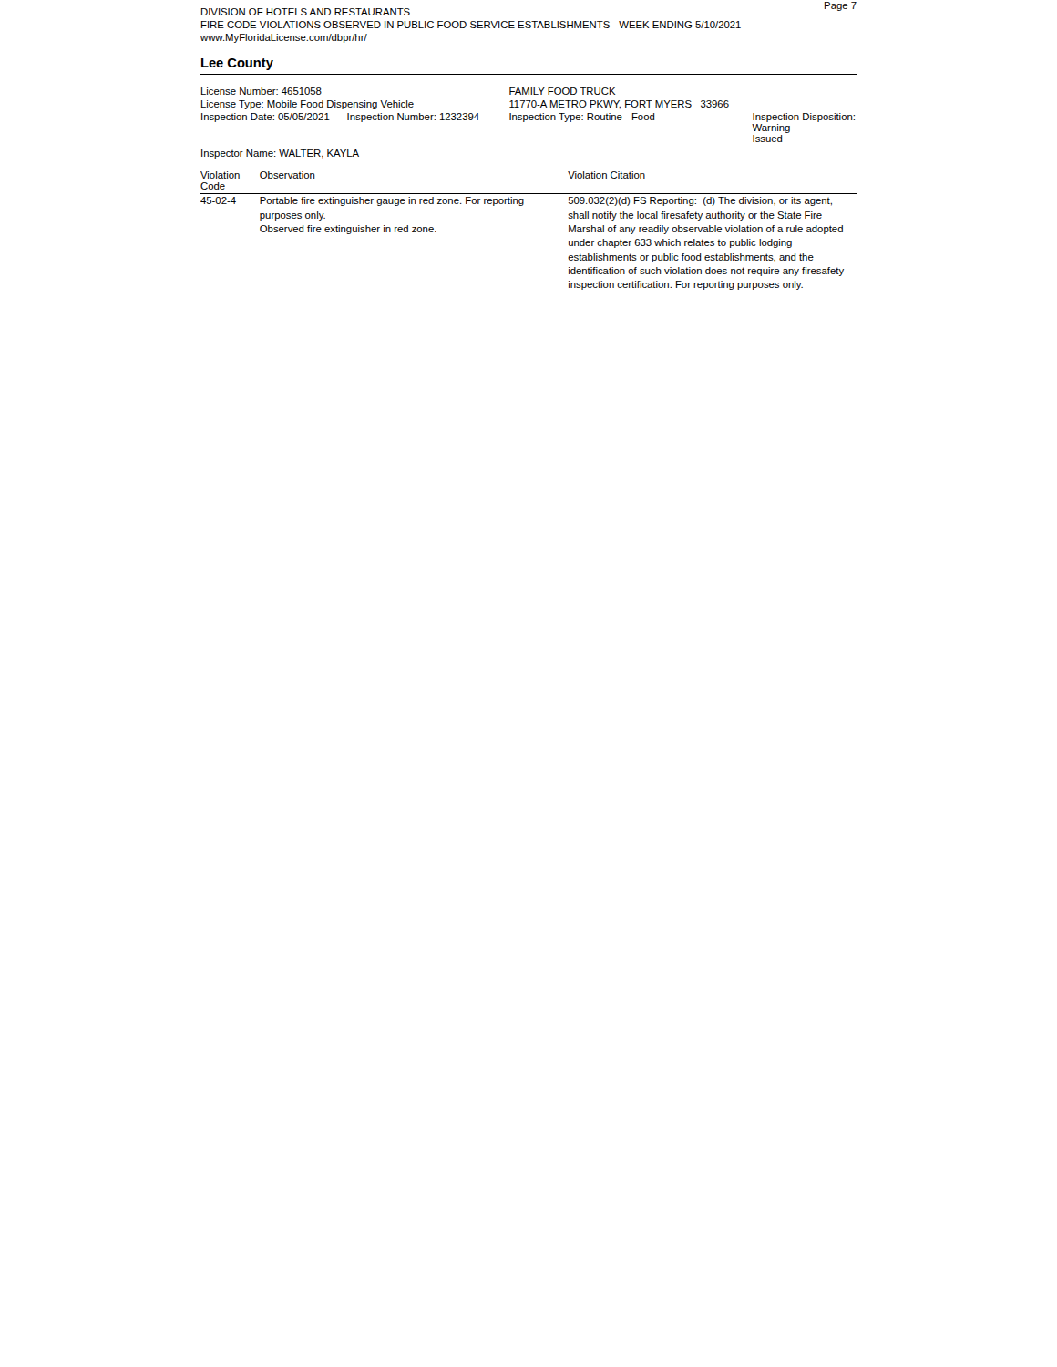Page 7
DIVISION OF HOTELS AND RESTAURANTS
FIRE CODE VIOLATIONS OBSERVED IN PUBLIC FOOD SERVICE ESTABLISHMENTS - WEEK ENDING 5/10/2021
www.MyFloridaLicense.com/dbpr/hr/
Lee County
| License Number: 4651058 | FAMILY FOOD TRUCK |
| License Type: Mobile Food Dispensing Vehicle | 11770-A METRO PKWY, FORT MYERS 33966 |
| Inspection Date: 05/05/2021 Inspection Number: 1232394 | / Inspection Type: Routine - Food / Inspection Disposition: Warning Issued / |
| Inspector Name: WALTER, KAYLA |
| Violation Code | Observation | Violation Citation |
| 45-02-4 | Portable fire extinguisher gauge in red zone. For reporting purposes only. Observed fire extinguisher in red zone. | 509.032(2)(d) FS Reporting: (d) The division, or its agent, shall notify the local firesafety authority or the State Fire Marshal of any readily observable violation of a rule adopted under chapter 633 which relates to public lodging establishments or public food establishments, and the identification of such violation does not require any firesafety inspection certification. For reporting purposes only. |